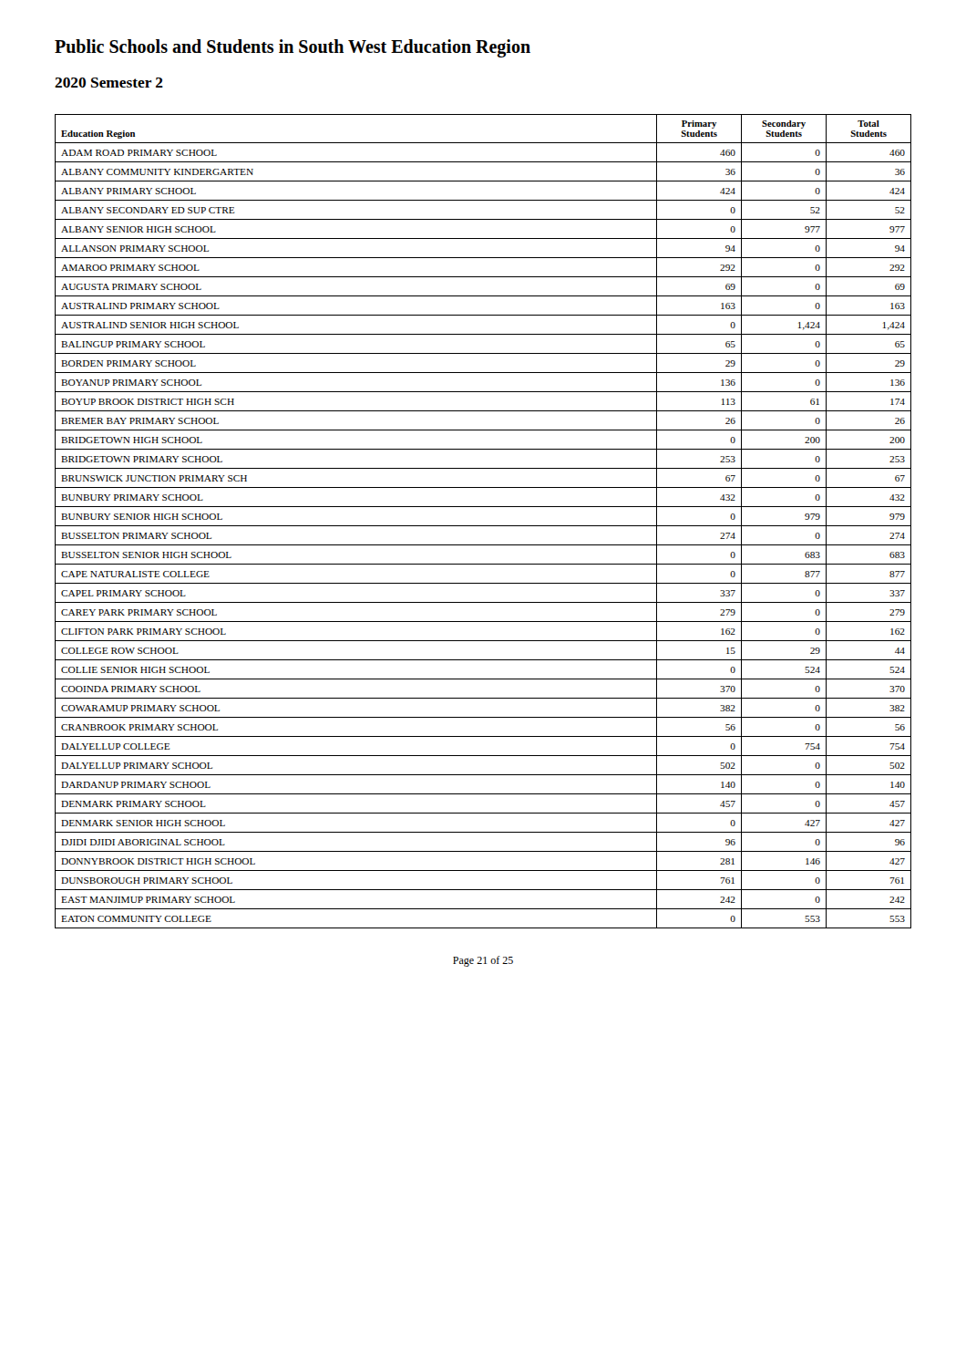Public Schools and Students in South West Education Region
2020 Semester 2
Public Schools and Students in South West Education Region, 2020 Semester 2
| Education Region | Primary Students | Secondary Students | Total Students |
| --- | --- | --- | --- |
| ADAM ROAD PRIMARY SCHOOL | 460 | 0 | 460 |
| ALBANY COMMUNITY KINDERGARTEN | 36 | 0 | 36 |
| ALBANY PRIMARY SCHOOL | 424 | 0 | 424 |
| ALBANY SECONDARY ED SUP CTRE | 0 | 52 | 52 |
| ALBANY SENIOR HIGH SCHOOL | 0 | 977 | 977 |
| ALLANSON PRIMARY SCHOOL | 94 | 0 | 94 |
| AMAROO PRIMARY SCHOOL | 292 | 0 | 292 |
| AUGUSTA PRIMARY SCHOOL | 69 | 0 | 69 |
| AUSTRALIND PRIMARY SCHOOL | 163 | 0 | 163 |
| AUSTRALIND SENIOR HIGH SCHOOL | 0 | 1,424 | 1,424 |
| BALINGUP PRIMARY SCHOOL | 65 | 0 | 65 |
| BORDEN PRIMARY SCHOOL | 29 | 0 | 29 |
| BOYANUP PRIMARY SCHOOL | 136 | 0 | 136 |
| BOYUP BROOK DISTRICT HIGH SCH | 113 | 61 | 174 |
| BREMER BAY PRIMARY SCHOOL | 26 | 0 | 26 |
| BRIDGETOWN HIGH SCHOOL | 0 | 200 | 200 |
| BRIDGETOWN PRIMARY SCHOOL | 253 | 0 | 253 |
| BRUNSWICK JUNCTION PRIMARY SCH | 67 | 0 | 67 |
| BUNBURY PRIMARY SCHOOL | 432 | 0 | 432 |
| BUNBURY SENIOR HIGH SCHOOL | 0 | 979 | 979 |
| BUSSELTON PRIMARY SCHOOL | 274 | 0 | 274 |
| BUSSELTON SENIOR HIGH SCHOOL | 0 | 683 | 683 |
| CAPE NATURALISTE COLLEGE | 0 | 877 | 877 |
| CAPEL PRIMARY SCHOOL | 337 | 0 | 337 |
| CAREY PARK PRIMARY SCHOOL | 279 | 0 | 279 |
| CLIFTON PARK PRIMARY SCHOOL | 162 | 0 | 162 |
| COLLEGE ROW SCHOOL | 15 | 29 | 44 |
| COLLIE SENIOR HIGH SCHOOL | 0 | 524 | 524 |
| COOINDA PRIMARY SCHOOL | 370 | 0 | 370 |
| COWARAMUP PRIMARY SCHOOL | 382 | 0 | 382 |
| CRANBROOK PRIMARY SCHOOL | 56 | 0 | 56 |
| DALYELLUP COLLEGE | 0 | 754 | 754 |
| DALYELLUP PRIMARY SCHOOL | 502 | 0 | 502 |
| DARDANUP PRIMARY SCHOOL | 140 | 0 | 140 |
| DENMARK PRIMARY SCHOOL | 457 | 0 | 457 |
| DENMARK SENIOR HIGH SCHOOL | 0 | 427 | 427 |
| DJIDI DJIDI ABORIGINAL SCHOOL | 96 | 0 | 96 |
| DONNYBROOK DISTRICT HIGH SCHOOL | 281 | 146 | 427 |
| DUNSBOROUGH PRIMARY SCHOOL | 761 | 0 | 761 |
| EAST MANJIMUP PRIMARY SCHOOL | 242 | 0 | 242 |
| EATON COMMUNITY COLLEGE | 0 | 553 | 553 |
Page 21 of 25